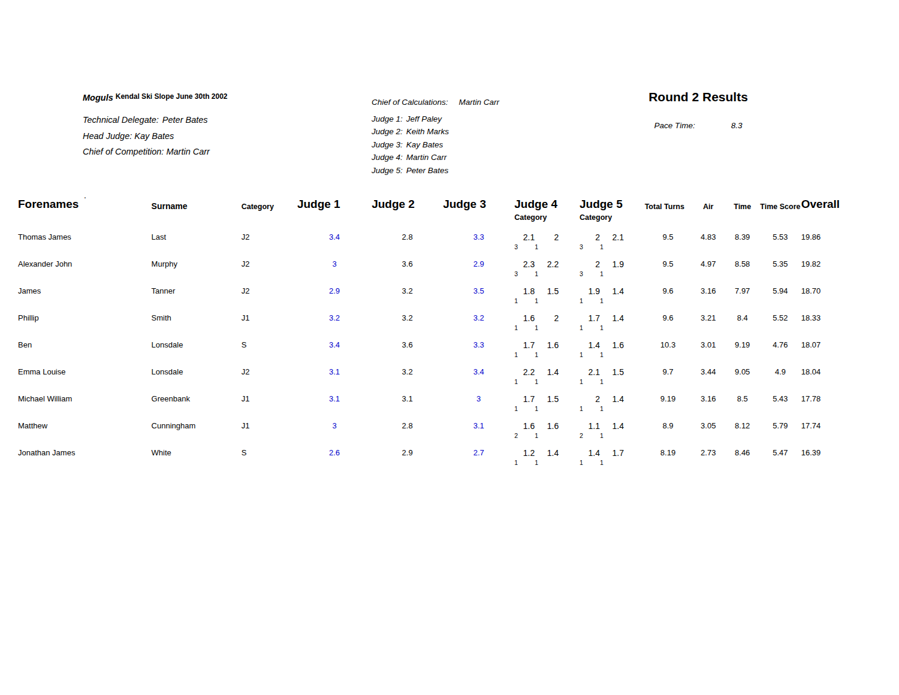Moguls Kendal Ski Slope June 30th 2002
Technical Delegate: Peter Bates
Head Judge: Kay Bates
Chief of Competition: Martin Carr
Chief of Calculations:Martin Carr
| Judge 1: | Jeff Paley |
| Judge 2: | Keith Marks |
| Judge 3: | Kay Bates |
| Judge 4: | Martin Carr |
| Judge 5: | Peter Bates |
Round 2 Results
Pace Time:8.3
.
| Forenames | Surname | Category | Judge 1 | Judge 2 | Judge 3 | Judge 4 | Judge 5 | Total Turns | Air | Time | Time Score | Overall |
| --- | --- | --- | --- | --- | --- | --- | --- | --- | --- | --- | --- | --- |
| | Category | Category | |
| Thomas James | Last | J2 | 3.4 | 2.8 | 3.3 | 2.1 2 3 1 | 2 2.1 3 1 | 9.5 | 4.83 | 8.39 | 5.53 | 19.86 |
| Alexander John | Murphy | J2 | 3 | 3.6 | 2.9 | 2.3 2.2 3 1 | 2 1.9 3 1 | 9.5 | 4.97 | 8.58 | 5.35 | 19.82 |
| James | Tanner | J2 | 2.9 | 3.2 | 3.5 | 1.8 1.5 1 1 | 1.9 1.4 1 1 | 9.6 | 3.16 | 7.97 | 5.94 | 18.70 |
| Phillip | Smith | J1 | 3.2 | 3.2 | 3.2 | 1.6 2 1 1 | 1.7 1.4 1 1 | 9.6 | 3.21 | 8.4 | 5.52 | 18.33 |
| Ben | Lonsdale | S | 3.4 | 3.6 | 3.3 | 1.7 1.6 1 1 | 1.4 1.6 1 1 | 10.3 | 3.01 | 9.19 | 4.76 | 18.07 |
| Emma Louise | Lonsdale | J2 | 3.1 | 3.2 | 3.4 | 2.2 1.4 1 1 | 2.1 1.5 1 1 | 9.7 | 3.44 | 9.05 | 4.9 | 18.04 |
| Michael William | Greenbank | J1 | 3.1 | 3.1 | 3 | 1.7 1.5 1 1 | 2 1.4 1 1 | 9.19 | 3.16 | 8.5 | 5.43 | 17.78 |
| Matthew | Cunningham | J1 | 3 | 2.8 | 3.1 | 1.6 1.6 2 1 | 1.1 1.4 2 1 | 8.9 | 3.05 | 8.12 | 5.79 | 17.74 |
| Jonathan James | White | S | 2.6 | 2.9 | 2.7 | 1.2 1.4 1 1 | 1.4 1.7 1 1 | 8.19 | 2.73 | 8.46 | 5.47 | 16.39 |